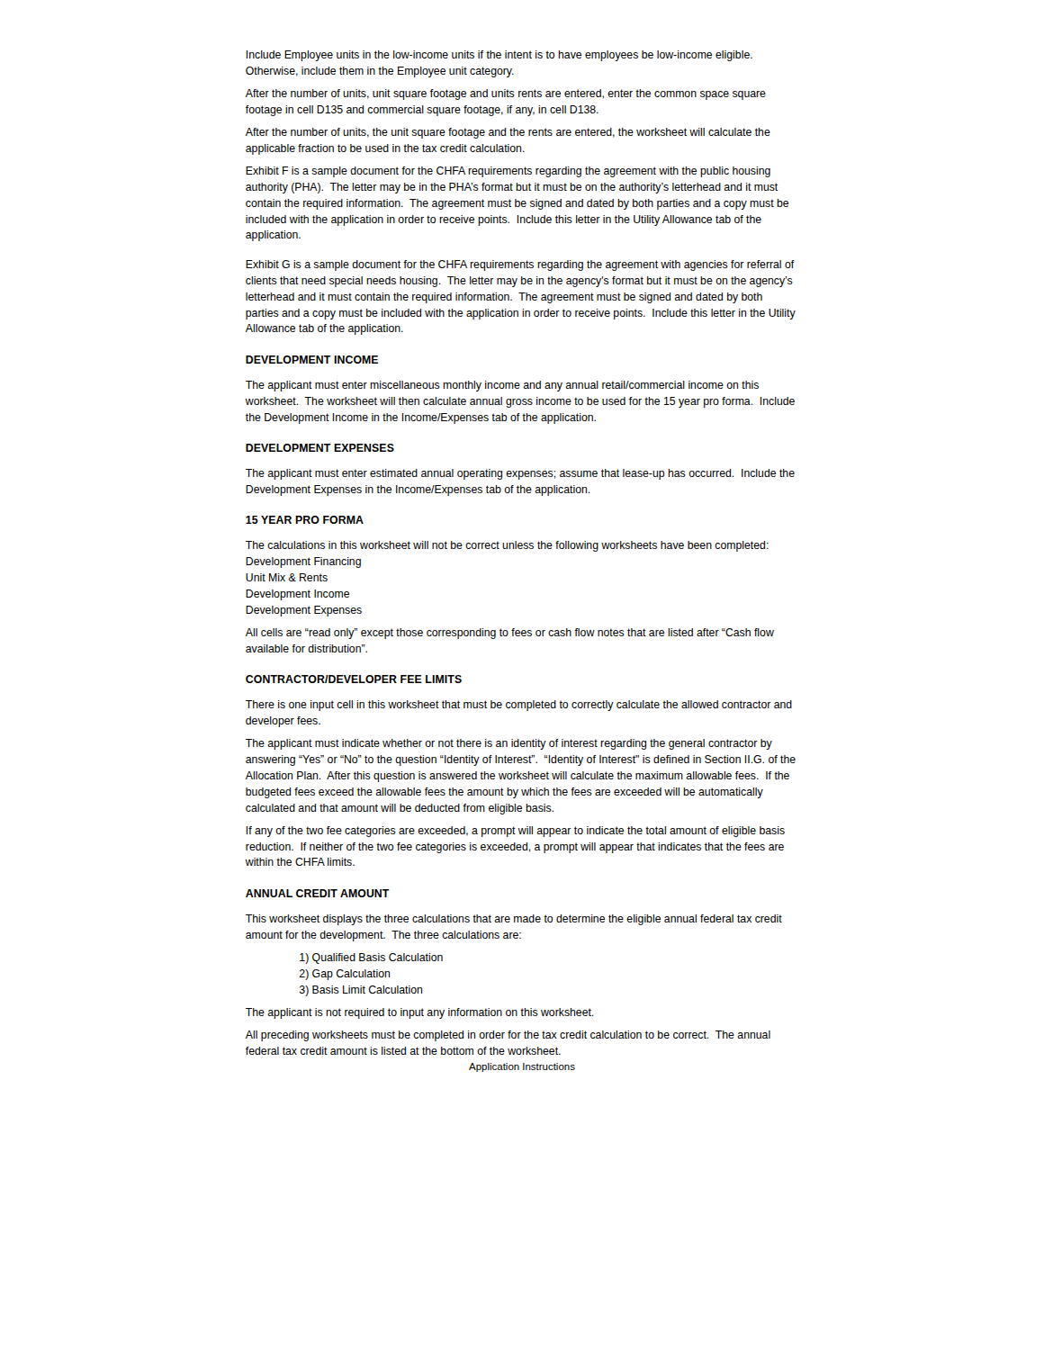Include Employee units in the low-income units if the intent is to have employees be low-income eligible. Otherwise, include them in the Employee unit category.
After the number of units, unit square footage and units rents are entered, enter the common space square footage in cell D135 and commercial square footage, if any, in cell D138.
After the number of units, the unit square footage and the rents are entered, the worksheet will calculate the applicable fraction to be used in the tax credit calculation.
Exhibit F is a sample document for the CHFA requirements regarding the agreement with the public housing authority (PHA). The letter may be in the PHA’s format but it must be on the authority’s letterhead and it must contain the required information. The agreement must be signed and dated by both parties and a copy must be included with the application in order to receive points. Include this letter in the Utility Allowance tab of the application.
Exhibit G is a sample document for the CHFA requirements regarding the agreement with agencies for referral of clients that need special needs housing. The letter may be in the agency's format but it must be on the agency’s letterhead and it must contain the required information. The agreement must be signed and dated by both parties and a copy must be included with the application in order to receive points. Include this letter in the Utility Allowance tab of the application.
DEVELOPMENT INCOME
The applicant must enter miscellaneous monthly income and any annual retail/commercial income on this worksheet. The worksheet will then calculate annual gross income to be used for the 15 year pro forma. Include the Development Income in the Income/Expenses tab of the application.
DEVELOPMENT EXPENSES
The applicant must enter estimated annual operating expenses; assume that lease-up has occurred. Include the Development Expenses in the Income/Expenses tab of the application.
15 YEAR PRO FORMA
The calculations in this worksheet will not be correct unless the following worksheets have been completed:
Development Financing
Unit Mix & Rents
Development Income
Development Expenses
All cells are “read only” except those corresponding to fees or cash flow notes that are listed after “Cash flow available for distribution”.
CONTRACTOR/DEVELOPER FEE LIMITS
There is one input cell in this worksheet that must be completed to correctly calculate the allowed contractor and developer fees.
The applicant must indicate whether or not there is an identity of interest regarding the general contractor by answering “Yes” or “No” to the question “Identity of Interest”. “Identity of Interest" is defined in Section II.G. of the Allocation Plan. After this question is answered the worksheet will calculate the maximum allowable fees. If the budgeted fees exceed the allowable fees the amount by which the fees are exceeded will be automatically calculated and that amount will be deducted from eligible basis.
If any of the two fee categories are exceeded, a prompt will appear to indicate the total amount of eligible basis reduction. If neither of the two fee categories is exceeded, a prompt will appear that indicates that the fees are within the CHFA limits.
ANNUAL CREDIT AMOUNT
This worksheet displays the three calculations that are made to determine the eligible annual federal tax credit amount for the development. The three calculations are:
1) Qualified Basis Calculation
2) Gap Calculation
3) Basis Limit Calculation
The applicant is not required to input any information on this worksheet.
All preceding worksheets must be completed in order for the tax credit calculation to be correct. The annual federal tax credit amount is listed at the bottom of the worksheet.
Application Instructions